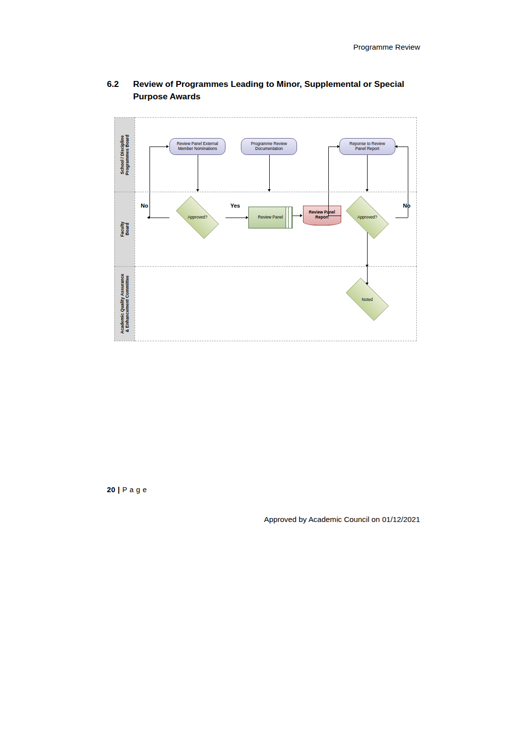Programme Review
6.2 Review of Programmes Leading to Minor, Supplemental or Special Purpose Awards
| School / Discipline Programmes Board | Review Panel External Member Nominations Programme Review Documentation Reponse to Review Panel Report |
| Faculty Board | No Approved? Yes Review Panel Review Panel Report Approved? No |
| Academic Quality Assurance & Enhancement Committee | Noted |
20 | P a g e
Approved by Academic Council on 01/12/2021